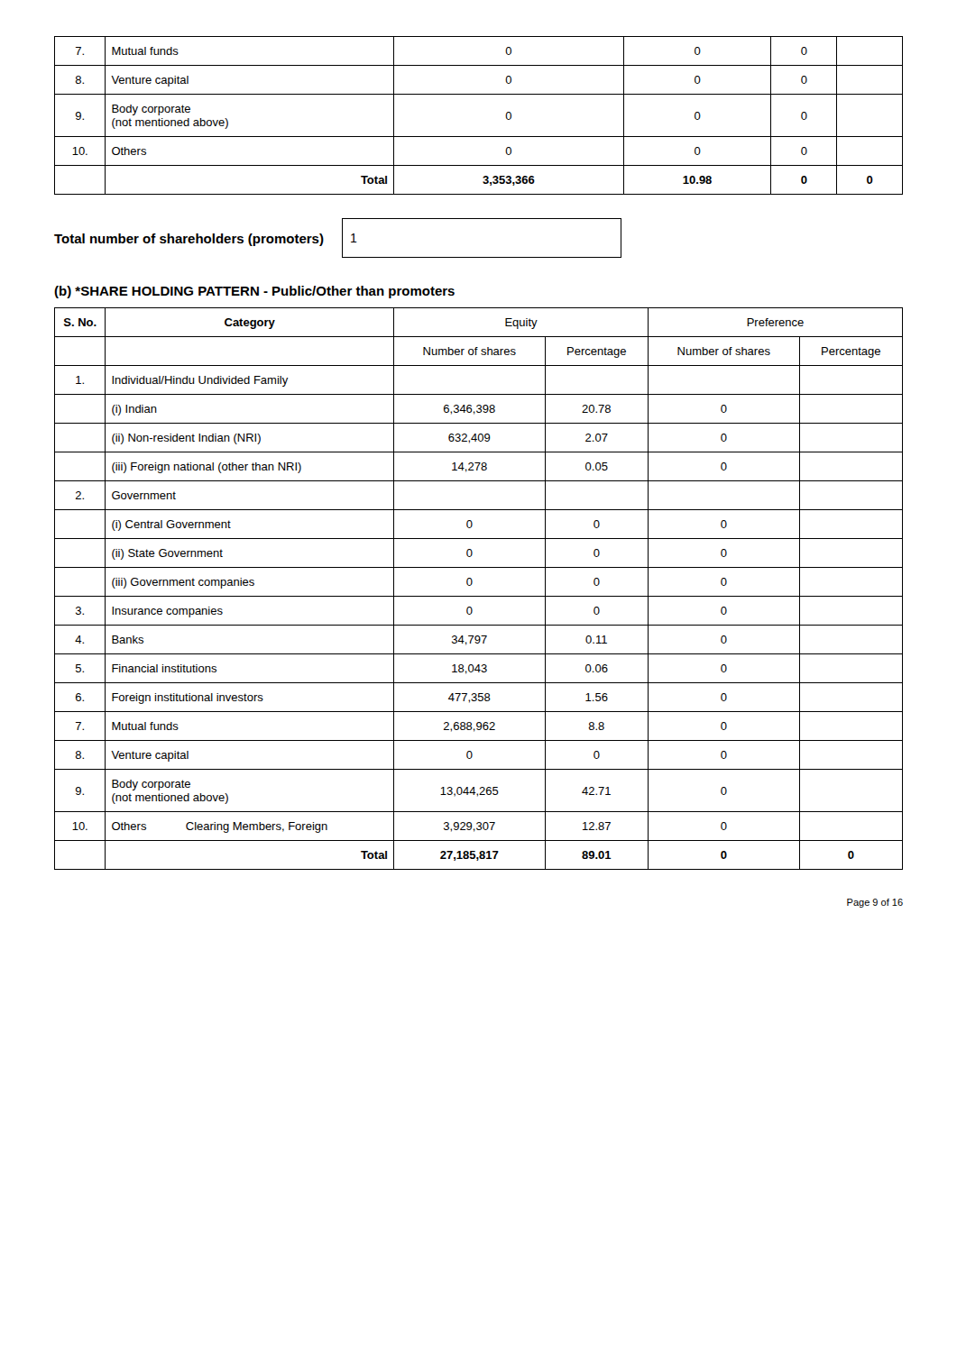| 7. | Mutual funds | 0 | 0 | 0 | |
| 8. | Venture capital | 0 | 0 | 0 | |
| 9. | Body corporate (not mentioned above) | 0 | 0 | 0 | |
| 10. | Others | 0 | 0 | 0 | |
| | Total | 3,353,366 | 10.98 | 0 | 0 |
Total number of shareholders (promoters)
1
(b) *SHARE HOLDING PATTERN - Public/Other than promoters
| S. No. | Category | Equity | Preference |
| --- | --- | --- | --- |
| | | Number of shares | Percentage | Number of shares | Percentage |
| 1. | Individual/Hindu Undivided Family | | | | |
| | (i) Indian | 6,346,398 | 20.78 | 0 | |
| | (ii) Non-resident Indian (NRI) | 632,409 | 2.07 | 0 | |
| | (iii) Foreign national (other than NRI) | 14,278 | 0.05 | 0 | |
| 2. | Government | | | | |
| | (i) Central Government | 0 | 0 | 0 | |
| | (ii) State Government | 0 | 0 | 0 | |
| | (iii) Government companies | 0 | 0 | 0 | |
| 3. | Insurance companies | 0 | 0 | 0 | |
| 4. | Banks | 34,797 | 0.11 | 0 | |
| 5. | Financial institutions | 18,043 | 0.06 | 0 | |
| 6. | Foreign institutional investors | 477,358 | 1.56 | 0 | |
| 7. | Mutual funds | 2,688,962 | 8.8 | 0 | |
| 8. | Venture capital | 0 | 0 | 0 | |
| 9. | Body corporate (not mentioned above) | 13,044,265 | 42.71 | 0 | |
| 10. | Others Clearing Members, Foreign | 3,929,307 | 12.87 | 0 | |
| | Total | 27,185,817 | 89.01 | 0 | 0 |
Page 9 of 16